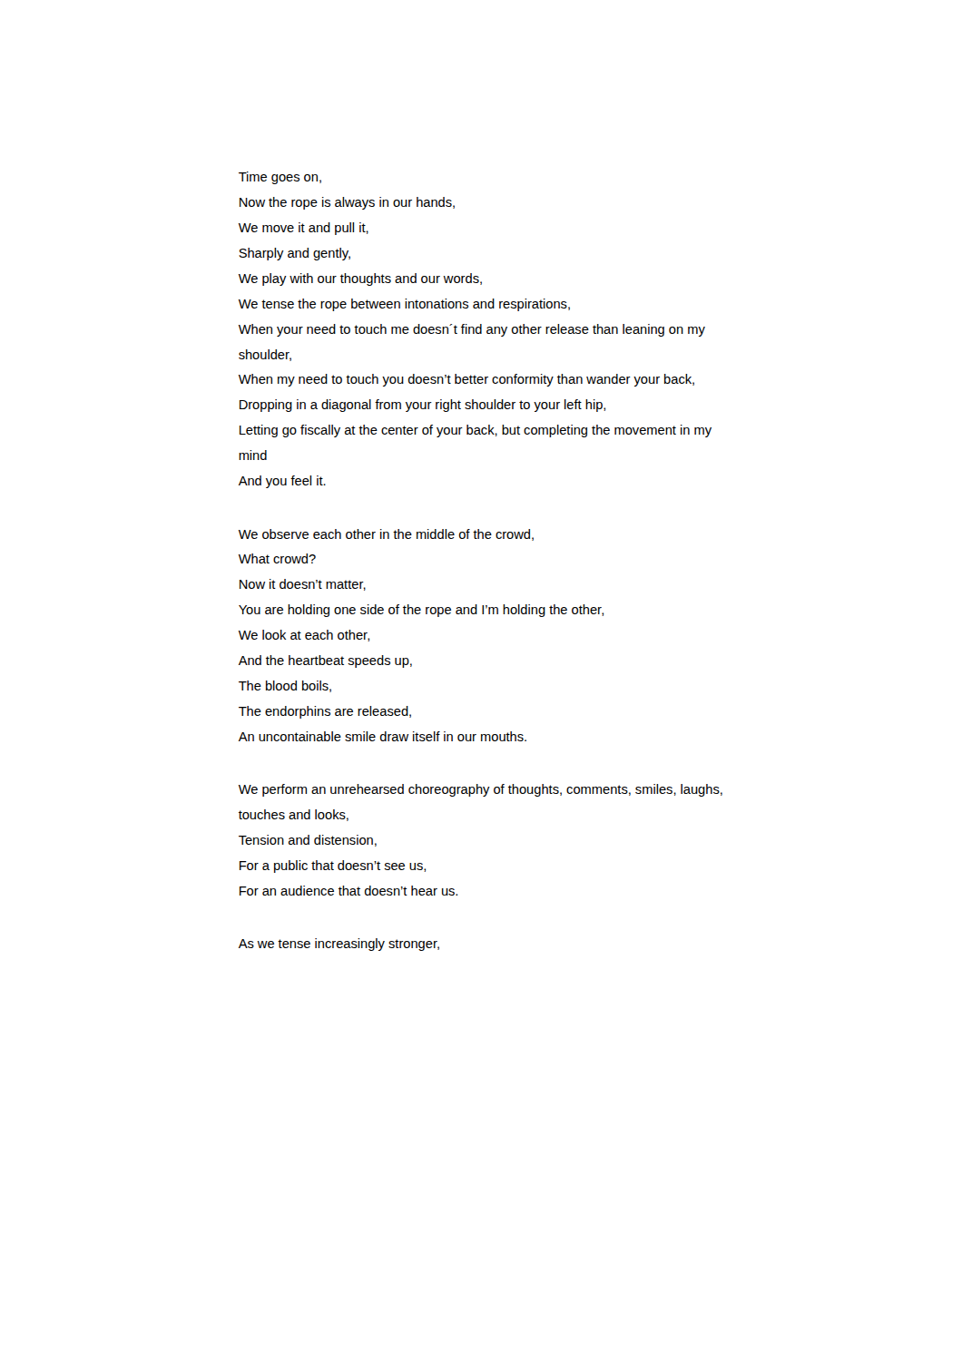Time goes on,
Now the rope is always in our hands,
We move it and pull it,
Sharply and gently,
We play with our thoughts and our words,
We tense the rope between intonations and respirations,
When your need to touch me doesn´t find any other release than leaning on my shoulder,
When my need to touch you doesn’t better conformity than wander your back,
Dropping in a diagonal from your right shoulder to your left hip,
Letting go fiscally at the center of your back, but completing the movement in my mind
And you feel it.
We observe each other in the middle of the crowd,
What crowd?
Now it doesn’t matter,
You are holding one side of the rope and I’m holding the other,
We look at each other,
And the heartbeat speeds up,
The blood boils,
The endorphins are released,
An uncontainable smile draw itself in our mouths.
We perform an unrehearsed choreography of thoughts, comments, smiles, laughs, touches and looks,
Tension and distension,
For a public that doesn’t see us,
For an audience that doesn’t hear us.
As we tense increasingly stronger,